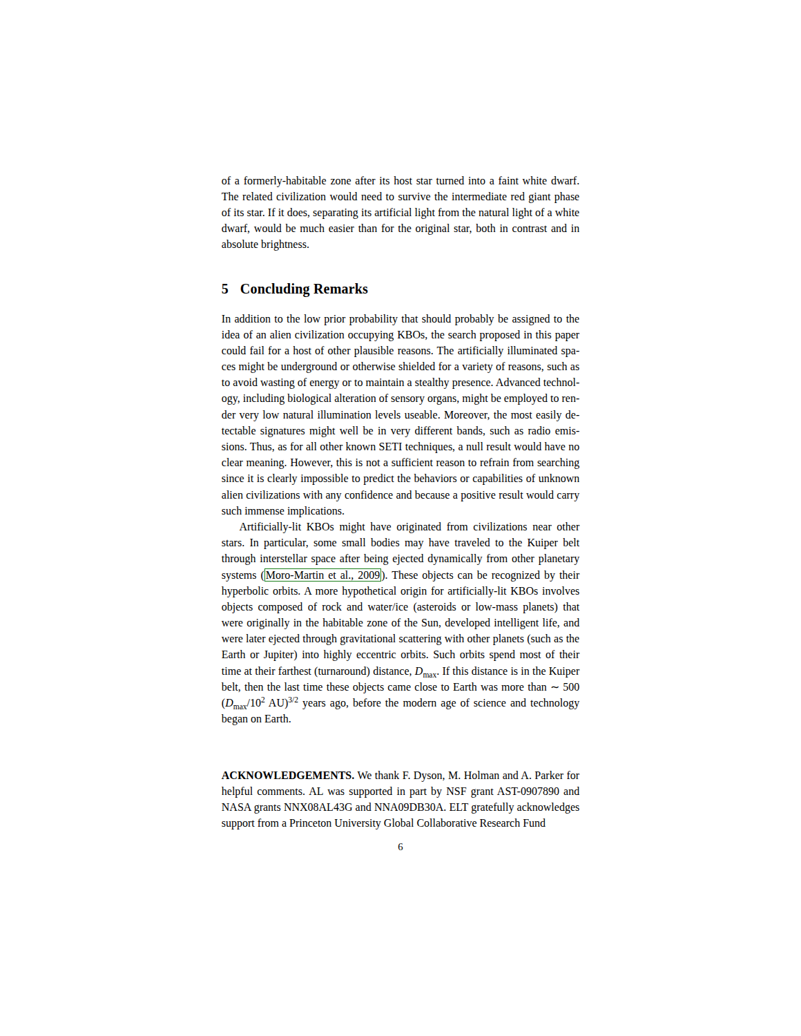of a formerly-habitable zone after its host star turned into a faint white dwarf. The related civilization would need to survive the intermediate red giant phase of its star. If it does, separating its artificial light from the natural light of a white dwarf, would be much easier than for the original star, both in contrast and in absolute brightness.
5 Concluding Remarks
In addition to the low prior probability that should probably be assigned to the idea of an alien civilization occupying KBOs, the search proposed in this paper could fail for a host of other plausible reasons. The artificially illuminated spaces might be underground or otherwise shielded for a variety of reasons, such as to avoid wasting of energy or to maintain a stealthy presence. Advanced technology, including biological alteration of sensory organs, might be employed to render very low natural illumination levels useable. Moreover, the most easily detectable signatures might well be in very different bands, such as radio emissions. Thus, as for all other known SETI techniques, a null result would have no clear meaning. However, this is not a sufficient reason to refrain from searching since it is clearly impossible to predict the behaviors or capabilities of unknown alien civilizations with any confidence and because a positive result would carry such immense implications.
Artificially-lit KBOs might have originated from civilizations near other stars. In particular, some small bodies may have traveled to the Kuiper belt through interstellar space after being ejected dynamically from other planetary systems (Moro-Martin et al., 2009). These objects can be recognized by their hyperbolic orbits. A more hypothetical origin for artificially-lit KBOs involves objects composed of rock and water/ice (asteroids or low-mass planets) that were originally in the habitable zone of the Sun, developed intelligent life, and were later ejected through gravitational scattering with other planets (such as the Earth or Jupiter) into highly eccentric orbits. Such orbits spend most of their time at their farthest (turnaround) distance, Dmax. If this distance is in the Kuiper belt, then the last time these objects came close to Earth was more than ∼ 500 (Dmax/102 AU)3/2 years ago, before the modern age of science and technology began on Earth.
ACKNOWLEDGEMENTS. We thank F. Dyson, M. Holman and A. Parker for helpful comments. AL was supported in part by NSF grant AST-0907890 and NASA grants NNX08AL43G and NNA09DB30A. ELT gratefully acknowledges support from a Princeton University Global Collaborative Research Fund
6